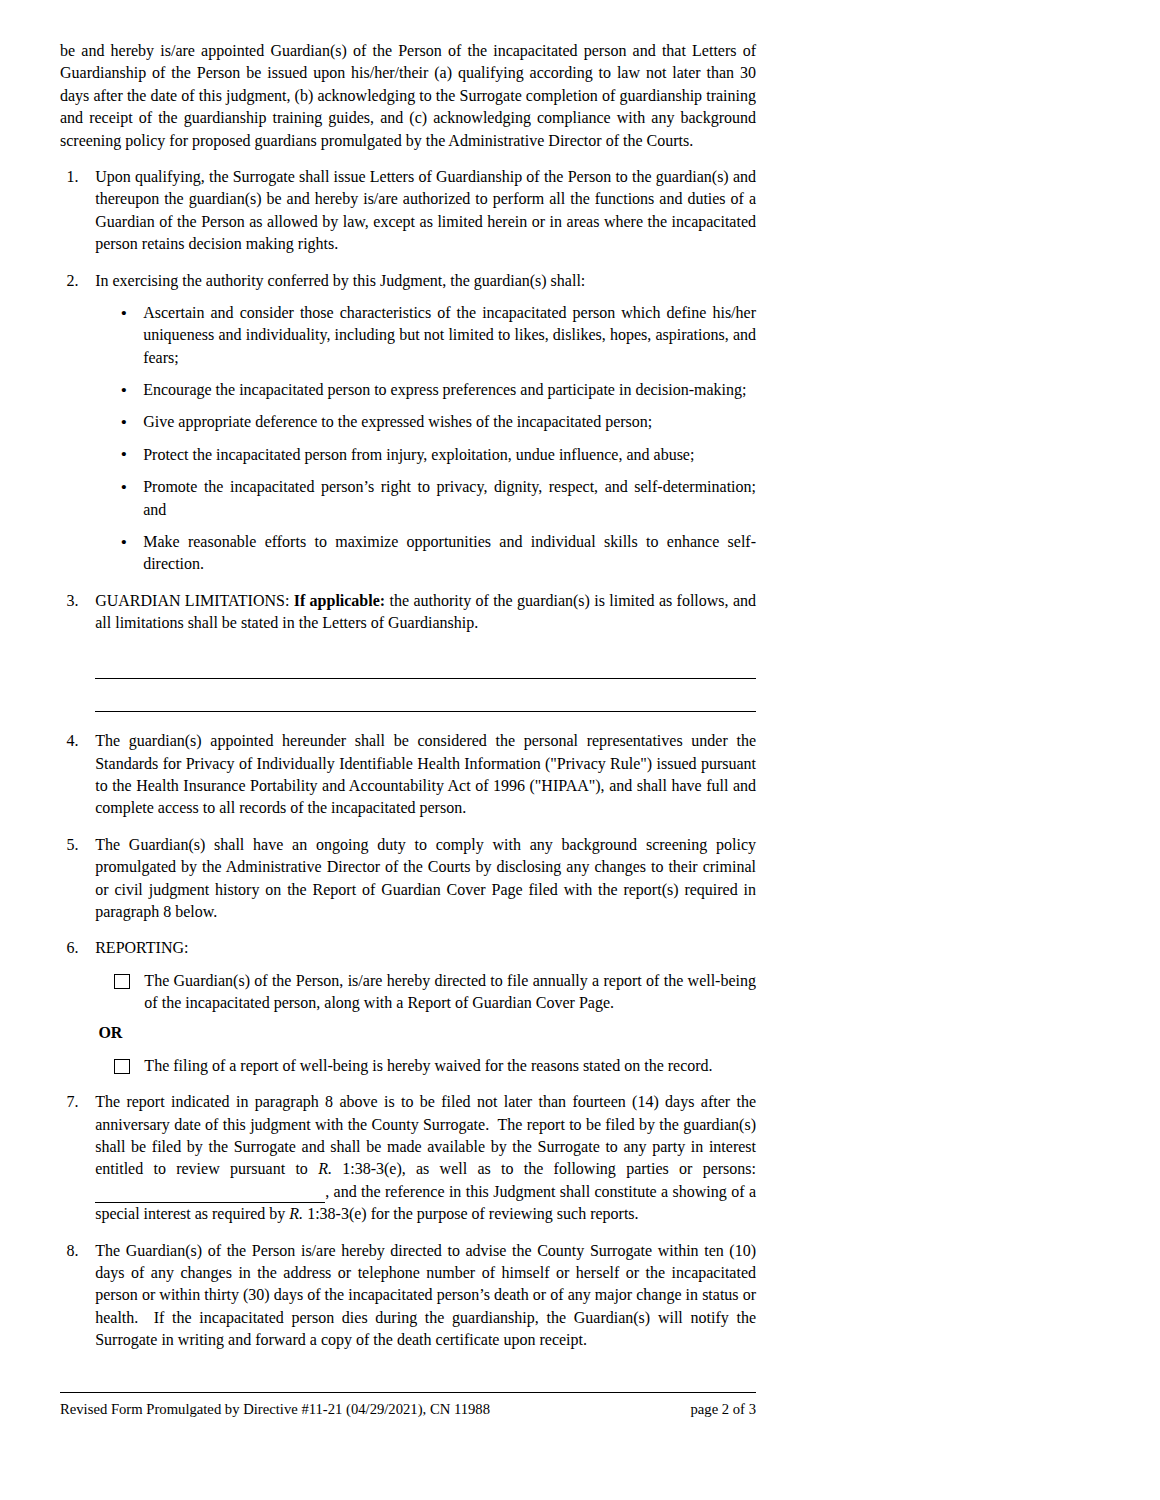be and hereby is/are appointed Guardian(s) of the Person of the incapacitated person and that Letters of Guardianship of the Person be issued upon his/her/their (a) qualifying according to law not later than 30 days after the date of this judgment, (b) acknowledging to the Surrogate completion of guardianship training and receipt of the guardianship training guides, and (c) acknowledging compliance with any background screening policy for proposed guardians promulgated by the Administrative Director of the Courts.
Upon qualifying, the Surrogate shall issue Letters of Guardianship of the Person to the guardian(s) and thereupon the guardian(s) be and hereby is/are authorized to perform all the functions and duties of a Guardian of the Person as allowed by law, except as limited herein or in areas where the incapacitated person retains decision making rights.
In exercising the authority conferred by this Judgment, the guardian(s) shall:
Ascertain and consider those characteristics of the incapacitated person which define his/her uniqueness and individuality, including but not limited to likes, dislikes, hopes, aspirations, and fears;
Encourage the incapacitated person to express preferences and participate in decision-making;
Give appropriate deference to the expressed wishes of the incapacitated person;
Protect the incapacitated person from injury, exploitation, undue influence, and abuse;
Promote the incapacitated person’s right to privacy, dignity, respect, and self-determination; and
Make reasonable efforts to maximize opportunities and individual skills to enhance self-direction.
GUARDIAN LIMITATIONS: If applicable: the authority of the guardian(s) is limited as follows, and all limitations shall be stated in the Letters of Guardianship.
The guardian(s) appointed hereunder shall be considered the personal representatives under the Standards for Privacy of Individually Identifiable Health Information ("Privacy Rule") issued pursuant to the Health Insurance Portability and Accountability Act of 1996 ("HIPAA"), and shall have full and complete access to all records of the incapacitated person.
The Guardian(s) shall have an ongoing duty to comply with any background screening policy promulgated by the Administrative Director of the Courts by disclosing any changes to their criminal or civil judgment history on the Report of Guardian Cover Page filed with the report(s) required in paragraph 8 below.
REPORTING:
The Guardian(s) of the Person, is/are hereby directed to file annually a report of the well-being of the incapacitated person, along with a Report of Guardian Cover Page.
OR
The filing of a report of well-being is hereby waived for the reasons stated on the record.
The report indicated in paragraph 8 above is to be filed not later than fourteen (14) days after the anniversary date of this judgment with the County Surrogate. The report to be filed by the guardian(s) shall be filed by the Surrogate and shall be made available by the Surrogate to any party in interest entitled to review pursuant to R. 1:38-3(e), as well as to the following parties or persons: , and the reference in this Judgment shall constitute a showing of a special interest as required by R. 1:38-3(e) for the purpose of reviewing such reports.
The Guardian(s) of the Person is/are hereby directed to advise the County Surrogate within ten (10) days of any changes in the address or telephone number of himself or herself or the incapacitated person or within thirty (30) days of the incapacitated person’s death or of any major change in status or health. If the incapacitated person dies during the guardianship, the Guardian(s) will notify the Surrogate in writing and forward a copy of the death certificate upon receipt.
Revised Form Promulgated by Directive #11-21 (04/29/2021), CN 11988 page 2 of 3